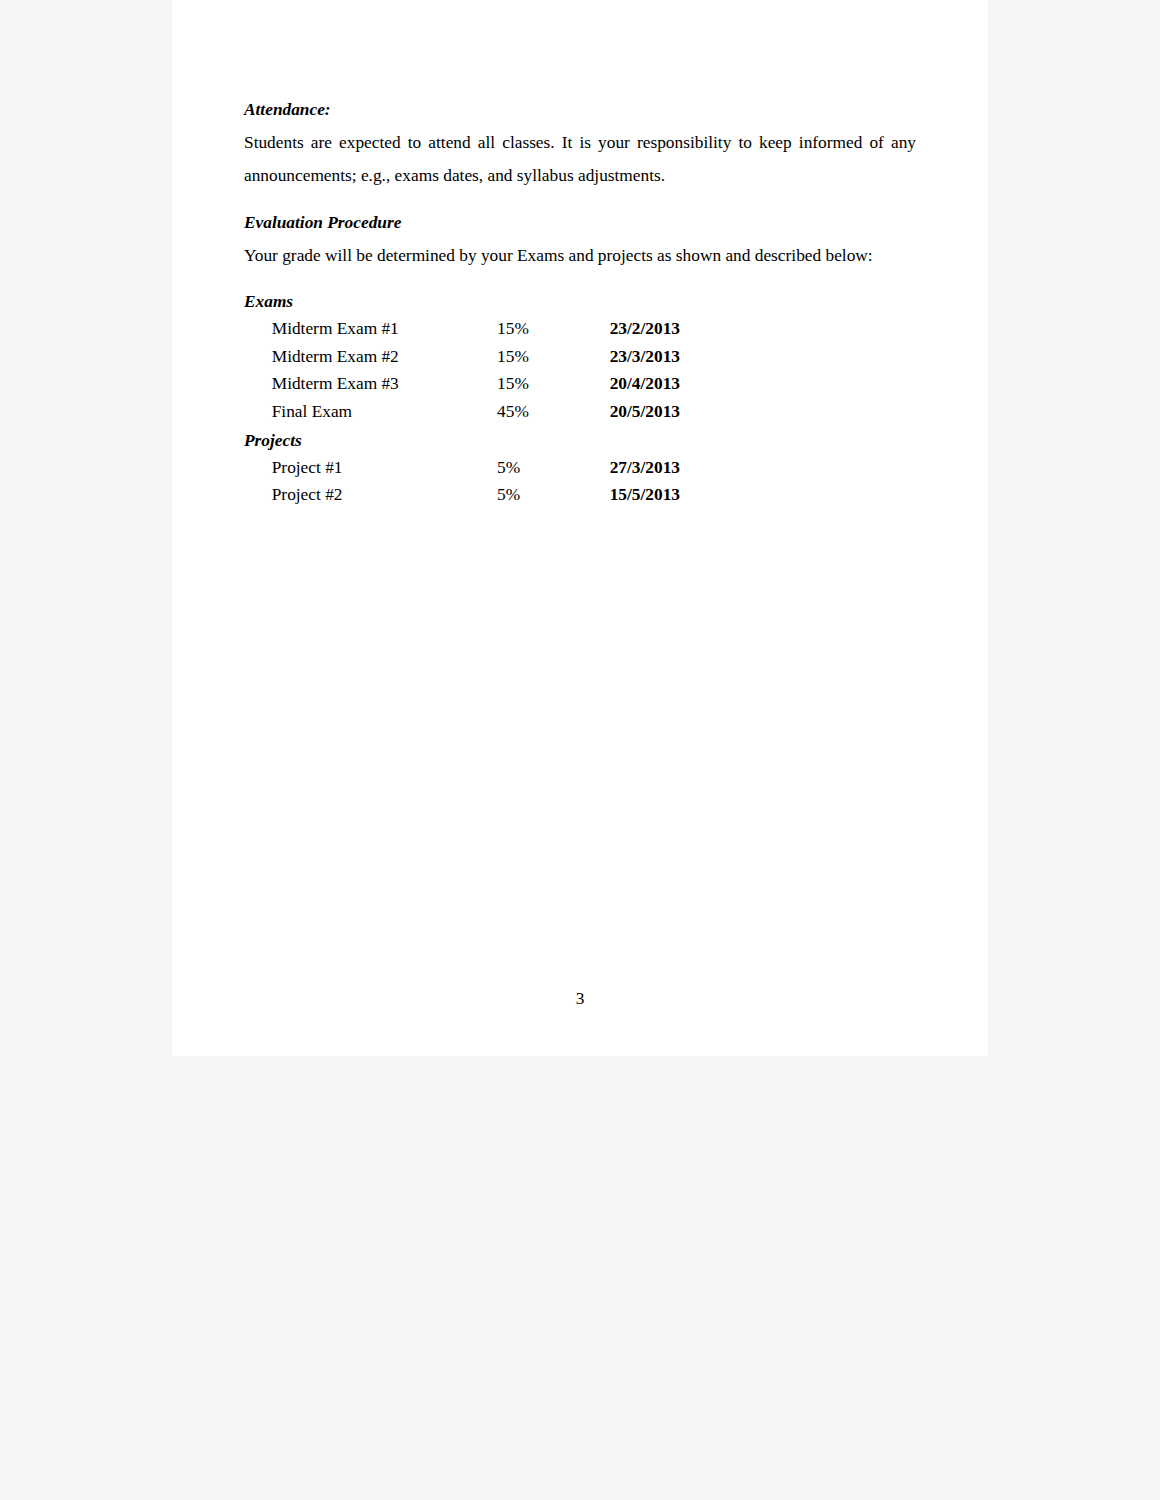Attendance:
Students are expected to attend all classes. It is your responsibility to keep informed of any announcements; e.g., exams dates, and syllabus adjustments.
Evaluation Procedure
Your grade will be determined by your Exams and projects as shown and described below:
Exams
| Midterm Exam #1 | 15% | 23/2/2013 |
| Midterm Exam #2 | 15% | 23/3/2013 |
| Midterm Exam #3 | 15% | 20/4/2013 |
| Final Exam | 45% | 20/5/2013 |
Projects
| Project #1 | 5% | 27/3/2013 |
| Project #2 | 5% | 15/5/2013 |
3